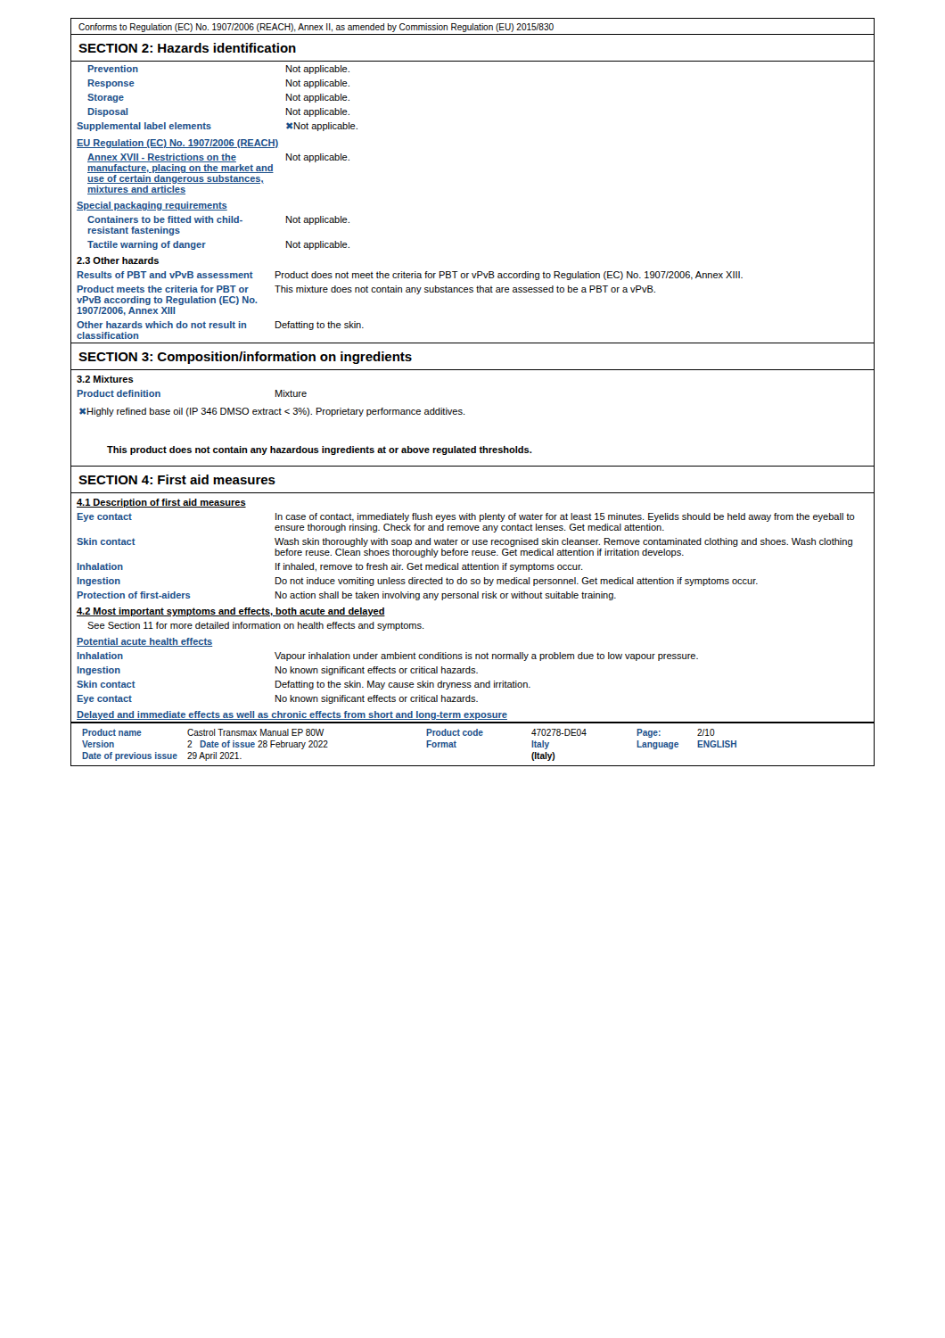Conforms to Regulation (EC) No. 1907/2006 (REACH), Annex II, as amended by Commission Regulation (EU) 2015/830
SECTION 2: Hazards identification
| Prevention | Not applicable. |
| Response | Not applicable. |
| Storage | Not applicable. |
| Disposal | Not applicable. |
| Supplemental label elements | ✖ Not applicable. |
| EU Regulation (EC) No. 1907/2006 (REACH) |
| Annex XVII - Restrictions on the manufacture, placing on the market and use of certain dangerous substances, mixtures and articles | Not applicable. |
| Special packaging requirements |
| Containers to be fitted with child-resistant fastenings | Not applicable. |
| Tactile warning of danger | Not applicable. |
| 2.3 Other hazards |
| Results of PBT and vPvB assessment | Product does not meet the criteria for PBT or vPvB according to Regulation (EC) No. 1907/2006, Annex XIII. |
| Product meets the criteria for PBT or vPvB according to Regulation (EC) No. 1907/2006, Annex XIII | This mixture does not contain any substances that are assessed to be a PBT or a vPvB. |
| Other hazards which do not result in classification | Defatting to the skin. |
SECTION 3: Composition/information on ingredients
| 3.2 Mixtures |
| Product definition | Mixture |
✖Highly refined base oil (IP 346 DMSO extract < 3%). Proprietary performance additives.
This product does not contain any hazardous ingredients at or above regulated thresholds.
SECTION 4: First aid measures
| 4.1 Description of first aid measures |
| Eye contact | In case of contact, immediately flush eyes with plenty of water for at least 15 minutes. Eyelids should be held away from the eyeball to ensure thorough rinsing. Check for and remove any contact lenses. Get medical attention. |
| Skin contact | Wash skin thoroughly with soap and water or use recognised skin cleanser. Remove contaminated clothing and shoes. Wash clothing before reuse. Clean shoes thoroughly before reuse. Get medical attention if irritation develops. |
| Inhalation | If inhaled, remove to fresh air. Get medical attention if symptoms occur. |
| Ingestion | Do not induce vomiting unless directed to do so by medical personnel. Get medical attention if symptoms occur. |
| Protection of first-aiders | No action shall be taken involving any personal risk or without suitable training. |
| 4.2 Most important symptoms and effects, both acute and delayed |
| See Section 11 for more detailed information on health effects and symptoms. |
| Potential acute health effects |
| Inhalation | Vapour inhalation under ambient conditions is not normally a problem due to low vapour pressure. |
| Ingestion | No known significant effects or critical hazards. |
| Skin contact | Defatting to the skin. May cause skin dryness and irritation. |
| Eye contact | No known significant effects or critical hazards. |
| Delayed and immediate effects as well as chronic effects from short and long-term exposure |
| Product name | Castrol Transmax Manual EP 80W | Product code | 470278-DE04 | Page: | 2/10 |
| Version | 2 Date of issue 28 February 2022 | Format | Italy | Language | ENGLISH |
| Date of previous issue | 29 April 2021. | | (Italy) | | |